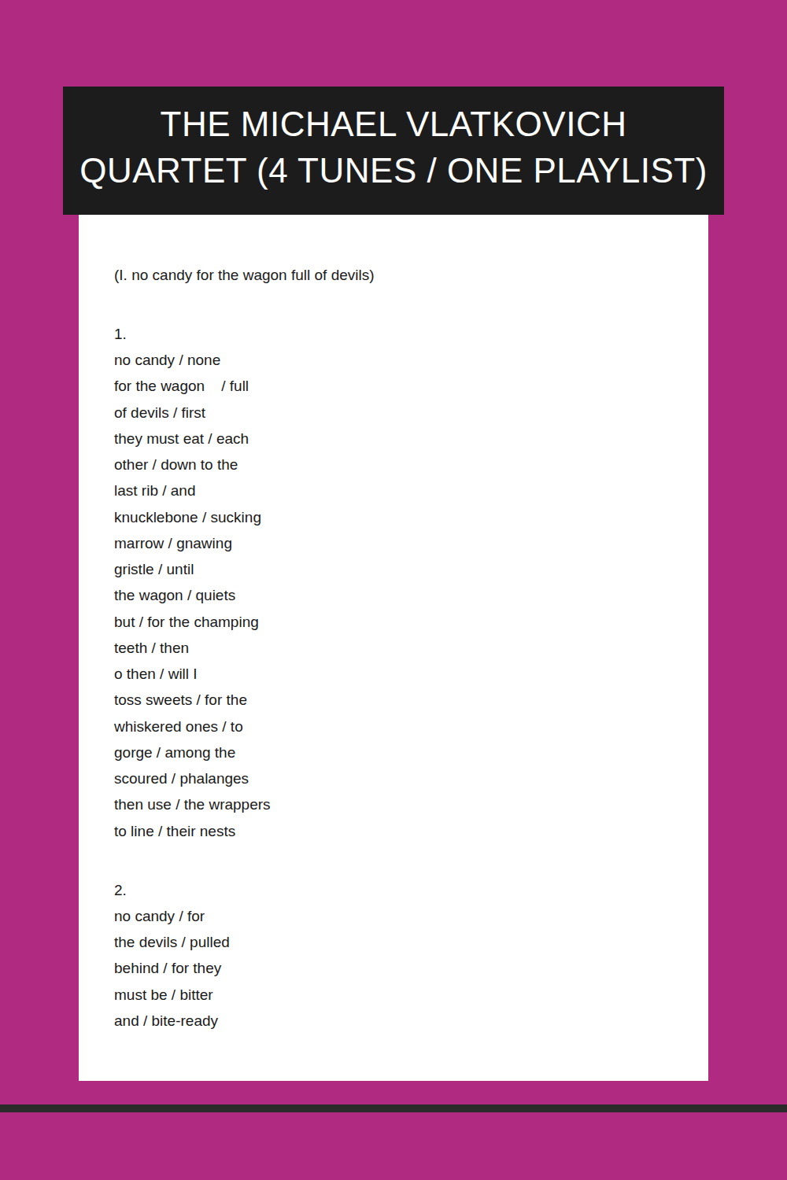The Michael Vlatkovich Quartet (4 Tunes / One Playlist)
(I. no candy for the wagon full of devils)
1.
no candy / none
for the wagon / full
of devils / first
they must eat / each
other / down to the
last rib / and
knucklebone / sucking
marrow / gnawing
gristle / until
the wagon / quiets
but / for the champing
teeth / then
o then / will I
toss sweets / for the
whiskered ones / to
gorge / among the
scoured / phalanges
then use / the wrappers
to line / their nests
2.
no candy / for
the devils / pulled
behind / for they
must be / bitter
and / bite-ready